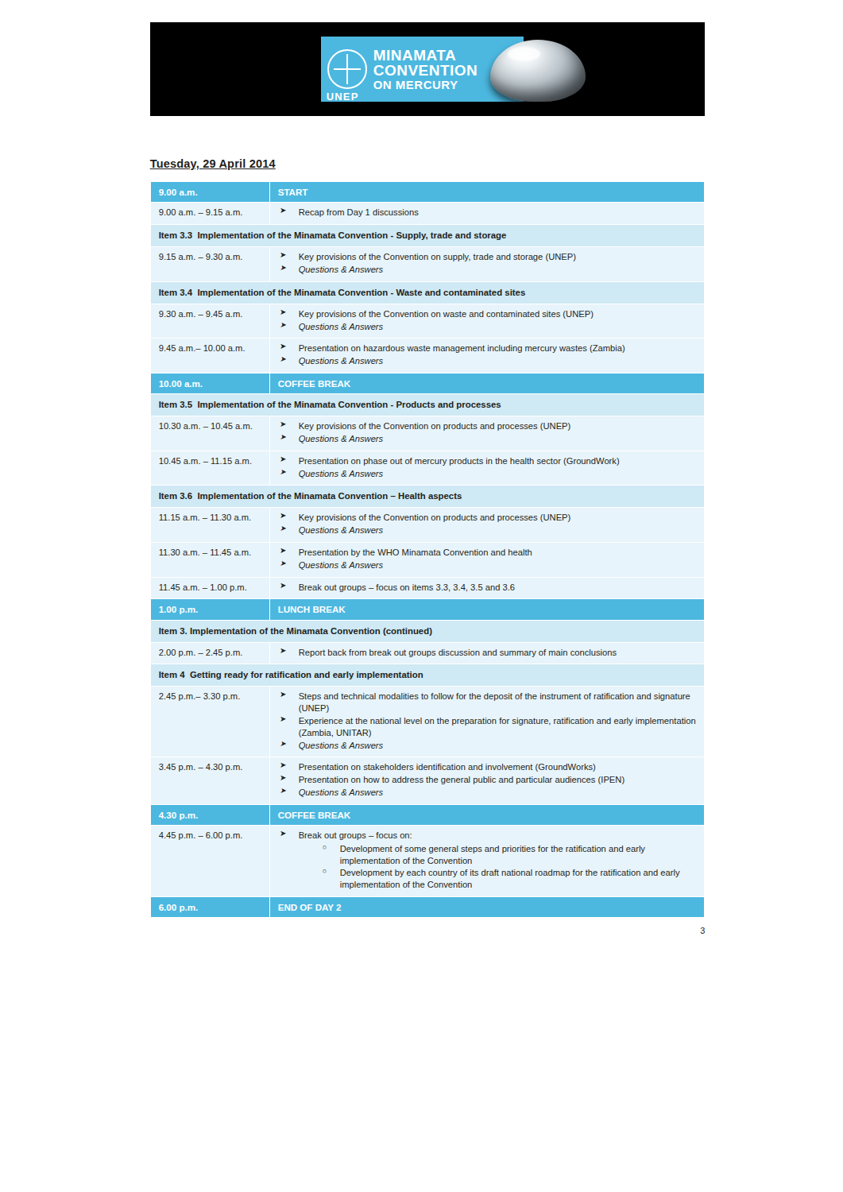MINAMATA
CONVENTION
ON MERCURY
UNEP
Tuesday, 29 April 2014
| 9.00 a.m. | START |
| 9.00 a.m. – 9.15 a.m. | Recap from Day 1 discussions |
| Item 3.3 Implementation of the Minamata Convention - Supply, trade and storage |
| 9.15 a.m. – 9.30 a.m. | Key provisions of the Convention on supply, trade and storage (UNEP) Questions & Answers |
| Item 3.4 Implementation of the Minamata Convention - Waste and contaminated sites |
| 9.30 a.m. – 9.45 a.m. | Key provisions of the Convention on waste and contaminated sites (UNEP) Questions & Answers |
| 9.45 a.m.– 10.00 a.m. | Presentation on hazardous waste management including mercury wastes (Zambia) Questions & Answers |
| 10.00 a.m. | COFFEE BREAK |
| Item 3.5 Implementation of the Minamata Convention - Products and processes |
| 10.30 a.m. – 10.45 a.m. | Key provisions of the Convention on products and processes (UNEP) Questions & Answers |
| 10.45 a.m. – 11.15 a.m. | Presentation on phase out of mercury products in the health sector (GroundWork) Questions & Answers |
| Item 3.6 Implementation of the Minamata Convention – Health aspects |
| 11.15 a.m. – 11.30 a.m. | Key provisions of the Convention on products and processes (UNEP) Questions & Answers |
| 11.30 a.m. – 11.45 a.m. | Presentation by the WHO Minamata Convention and health Questions & Answers |
| 11.45 a.m. – 1.00 p.m. | Break out groups – focus on items 3.3, 3.4, 3.5 and 3.6 |
| 1.00 p.m. | LUNCH BREAK |
| Item 3. Implementation of the Minamata Convention (continued) |
| 2.00 p.m. – 2.45 p.m. | Report back from break out groups discussion and summary of main conclusions |
| Item 4 Getting ready for ratification and early implementation |
| 2.45 p.m.– 3.30 p.m. | Steps and technical modalities to follow for the deposit of the instrument of ratification and signature (UNEP) Experience at the national level on the preparation for signature, ratification and early implementation (Zambia, UNITAR) Questions & Answers |
| 3.45 p.m. – 4.30 p.m. | Presentation on stakeholders identification and involvement (GroundWorks) Presentation on how to address the general public and particular audiences (IPEN) Questions & Answers |
| 4.30 p.m. | COFFEE BREAK |
| 4.45 p.m. – 6.00 p.m. | Break out groups – focus on: Development of some general steps and priorities for the ratification and early implementation of the Convention Development by each country of its draft national roadmap for the ratification and early implementation of the Convention |
| 6.00 p.m. | END OF DAY 2 |
3